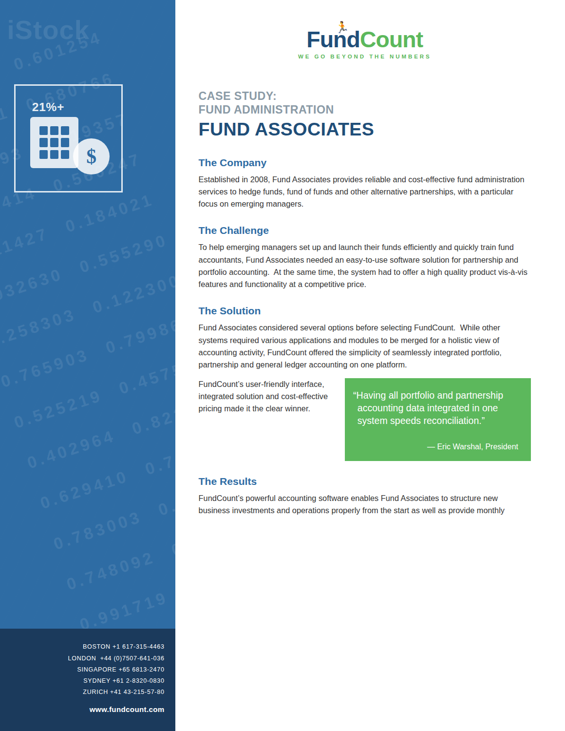21%+
$
BOSTON +1 617-315-4463
LONDON +44 (0)7507-641-036
SINGAPORE +65 6813-2470
SYDNEY +61 2-8320-0830
ZURICH +41 43-215-57-80
www.fundcount.com
🏃Fund Count
WE GO BEYOND THE NUMBERS
Case Study:
Fund Administration Fund Associates
The Company
Established in 2008, Fund Associates provides reliable and cost-effective fund administration services to hedge funds, fund of funds and other alternative partnerships, with a particular focus on emerging managers.
The Challenge
To help emerging managers set up and launch their funds efficiently and quickly train fund accountants, Fund Associates needed an easy-to-use software solution for partnership and portfolio accounting. At the same time, the system had to offer a high quality product vis-à-vis features and functionality at a competitive price.
The Solution
Fund Associates considered several options before selecting FundCount. While other systems required various applications and modules to be merged for a holistic view of accounting activity, FundCount offered the simplicity of seamlessly integrated portfolio, partnership and general ledger accounting on one platform.
FundCount’s user-friendly interface, integrated solution and cost-effective pricing made it the clear winner.
“Having all portfolio and partnership accounting data integrated in one system speeds reconciliation.” — Eric Warshal, President
The Results
FundCount’s powerful accounting software enables Fund Associates to structure new business investments and operations properly from the start as well as provide monthly